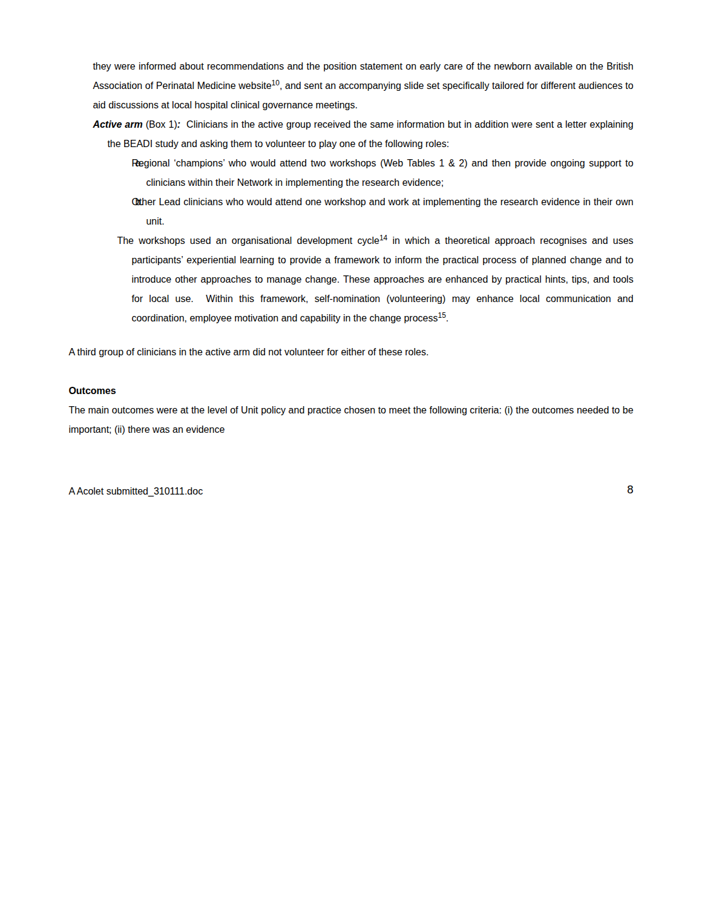they were informed about recommendations and the position statement on early care of the newborn available on the British Association of Perinatal Medicine website10, and sent an accompanying slide set specifically tailored for different audiences to aid discussions at local hospital clinical governance meetings.
Active arm (Box 1): Clinicians in the active group received the same information but in addition were sent a letter explaining the BEADI study and asking them to volunteer to play one of the following roles:
Regional ‘champions’ who would attend two workshops (Web Tables 1 & 2) and then provide ongoing support to clinicians within their Network in implementing the research evidence;
Other Lead clinicians who would attend one workshop and work at implementing the research evidence in their own unit.
The workshops used an organisational development cycle14 in which a theoretical approach recognises and uses participants’ experiential learning to provide a framework to inform the practical process of planned change and to introduce other approaches to manage change. These approaches are enhanced by practical hints, tips, and tools for local use. Within this framework, self-nomination (volunteering) may enhance local communication and coordination, employee motivation and capability in the change process15.
A third group of clinicians in the active arm did not volunteer for either of these roles.
Outcomes
The main outcomes were at the level of Unit policy and practice chosen to meet the following criteria: (i) the outcomes needed to be important; (ii) there was an evidence
A Acolet submitted_310111.doc 8